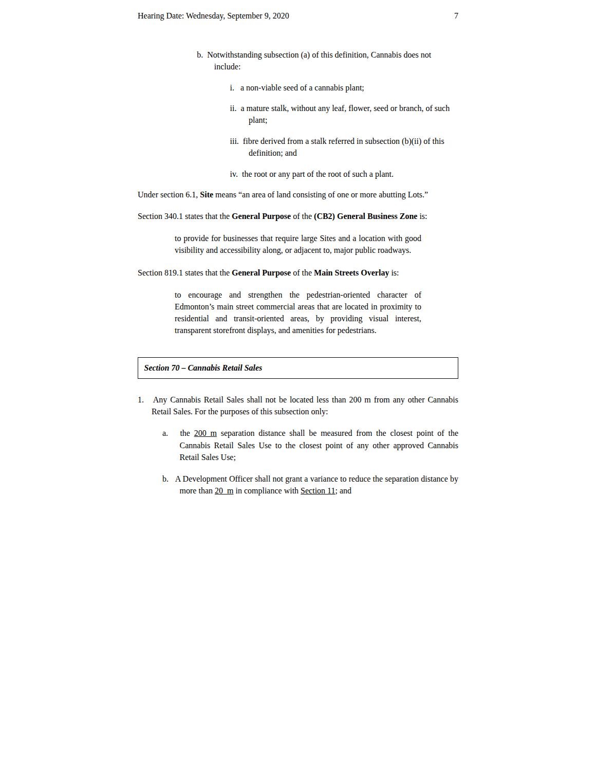Hearing Date: Wednesday, September 9, 2020
7
b. Notwithstanding subsection (a) of this definition, Cannabis does not include:
i. a non-viable seed of a cannabis plant;
ii. a mature stalk, without any leaf, flower, seed or branch, of such plant;
iii. fibre derived from a stalk referred in subsection (b)(ii) of this definition; and
iv. the root or any part of the root of such a plant.
Under section 6.1, Site means “an area of land consisting of one or more abutting Lots.”
Section 340.1 states that the General Purpose of the (CB2) General Business Zone is:
to provide for businesses that require large Sites and a location with good visibility and accessibility along, or adjacent to, major public roadways.
Section 819.1 states that the General Purpose of the Main Streets Overlay is:
to encourage and strengthen the pedestrian-oriented character of Edmonton’s main street commercial areas that are located in proximity to residential and transit-oriented areas, by providing visual interest, transparent storefront displays, and amenities for pedestrians.
Section 70 – Cannabis Retail Sales
1. Any Cannabis Retail Sales shall not be located less than 200 m from any other Cannabis Retail Sales. For the purposes of this subsection only:
a. the 200 m separation distance shall be measured from the closest point of the Cannabis Retail Sales Use to the closest point of any other approved Cannabis Retail Sales Use;
b. A Development Officer shall not grant a variance to reduce the separation distance by more than 20 m in compliance with Section 11; and